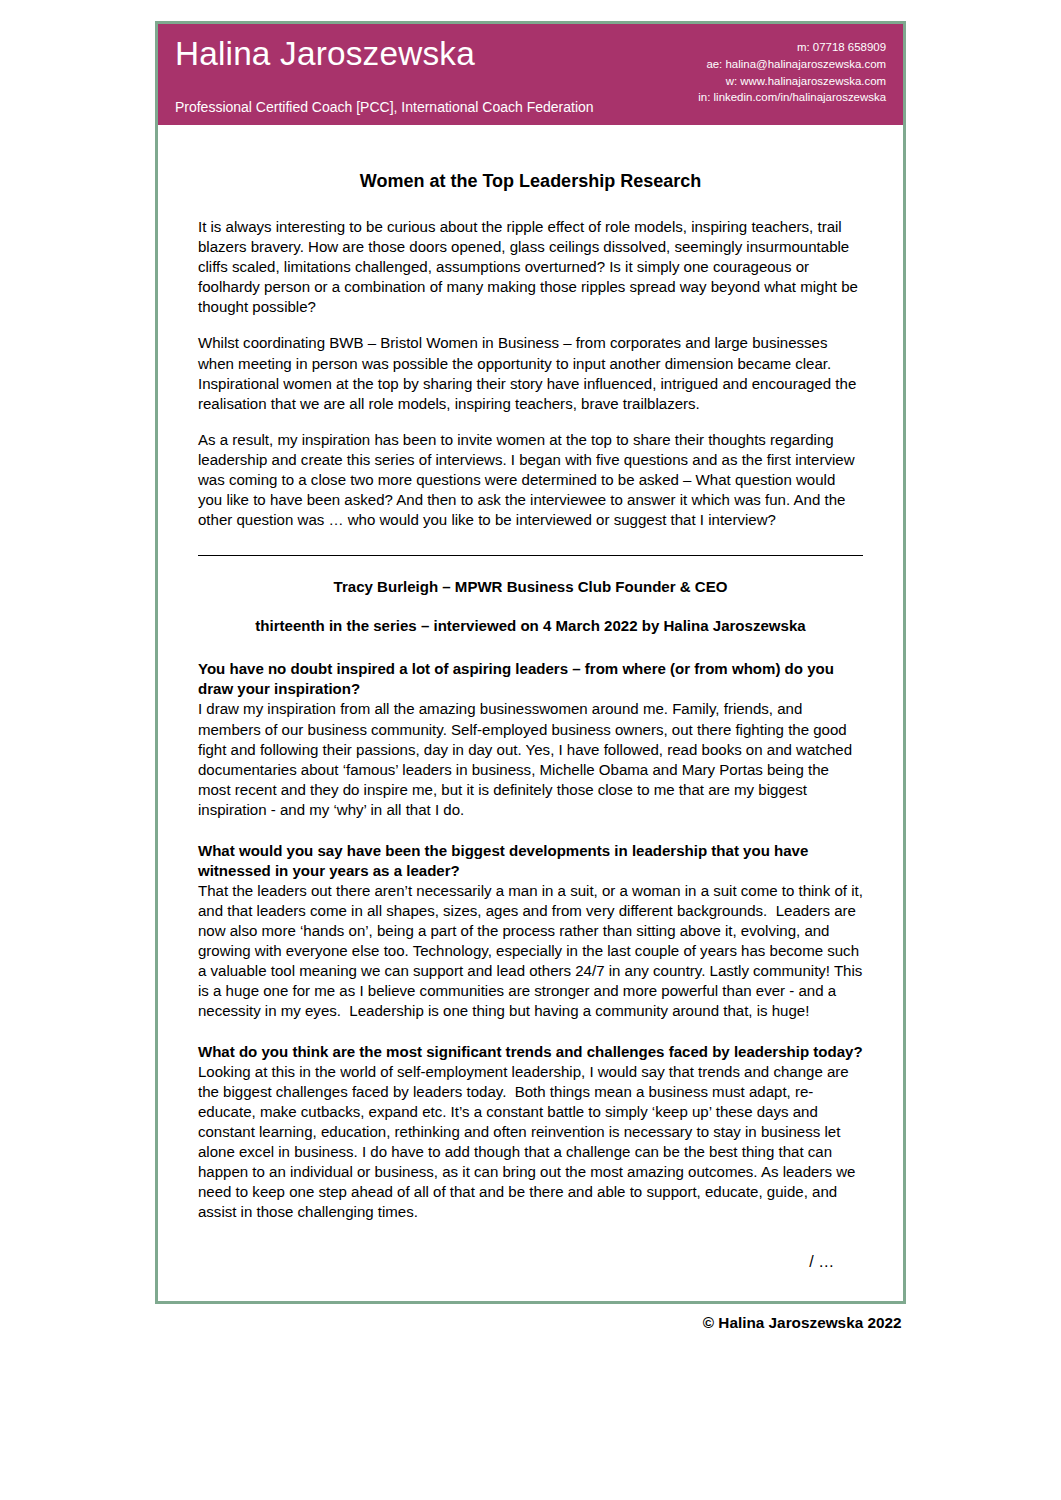Halina Jaroszewska Professional Certified Coach [PCC], International Coach Federation
m: 07718 658909
ae: halina@halinajaroszewska.com
w: www.halinajaroszewska.com
in: linkedin.com/in/halinajaroszewska
Women at the Top Leadership Research
It is always interesting to be curious about the ripple effect of role models, inspiring teachers, trail blazers bravery. How are those doors opened, glass ceilings dissolved, seemingly insurmountable cliffs scaled, limitations challenged, assumptions overturned? Is it simply one courageous or foolhardy person or a combination of many making those ripples spread way beyond what might be thought possible?
Whilst coordinating BWB – Bristol Women in Business – from corporates and large businesses when meeting in person was possible the opportunity to input another dimension became clear. Inspirational women at the top by sharing their story have influenced, intrigued and encouraged the realisation that we are all role models, inspiring teachers, brave trailblazers.
As a result, my inspiration has been to invite women at the top to share their thoughts regarding leadership and create this series of interviews. I began with five questions and as the first interview was coming to a close two more questions were determined to be asked – What question would you like to have been asked? And then to ask the interviewee to answer it which was fun. And the other question was … who would you like to be interviewed or suggest that I interview?
Tracy Burleigh – MPWR Business Club Founder & CEO
thirteenth in the series – interviewed on 4 March 2022 by Halina Jaroszewska
You have no doubt inspired a lot of aspiring leaders – from where (or from whom) do you draw your inspiration?
I draw my inspiration from all the amazing businesswomen around me. Family, friends, and members of our business community. Self-employed business owners, out there fighting the good fight and following their passions, day in day out. Yes, I have followed, read books on and watched documentaries about ‘famous’ leaders in business, Michelle Obama and Mary Portas being the most recent and they do inspire me, but it is definitely those close to me that are my biggest inspiration - and my ‘why’ in all that I do.
What would you say have been the biggest developments in leadership that you have witnessed in your years as a leader?
That the leaders out there aren’t necessarily a man in a suit, or a woman in a suit come to think of it, and that leaders come in all shapes, sizes, ages and from very different backgrounds. Leaders are now also more ‘hands on’, being a part of the process rather than sitting above it, evolving, and growing with everyone else too. Technology, especially in the last couple of years has become such a valuable tool meaning we can support and lead others 24/7 in any country. Lastly community! This is a huge one for me as I believe communities are stronger and more powerful than ever - and a necessity in my eyes. Leadership is one thing but having a community around that, is huge!
What do you think are the most significant trends and challenges faced by leadership today?
Looking at this in the world of self-employment leadership, I would say that trends and change are the biggest challenges faced by leaders today. Both things mean a business must adapt, re-educate, make cutbacks, expand etc. It’s a constant battle to simply ‘keep up’ these days and constant learning, education, rethinking and often reinvention is necessary to stay in business let alone excel in business. I do have to add though that a challenge can be the best thing that can happen to an individual or business, as it can bring out the most amazing outcomes. As leaders we need to keep one step ahead of all of that and be there and able to support, educate, guide, and assist in those challenging times.
/ …
© Halina Jaroszewska 2022